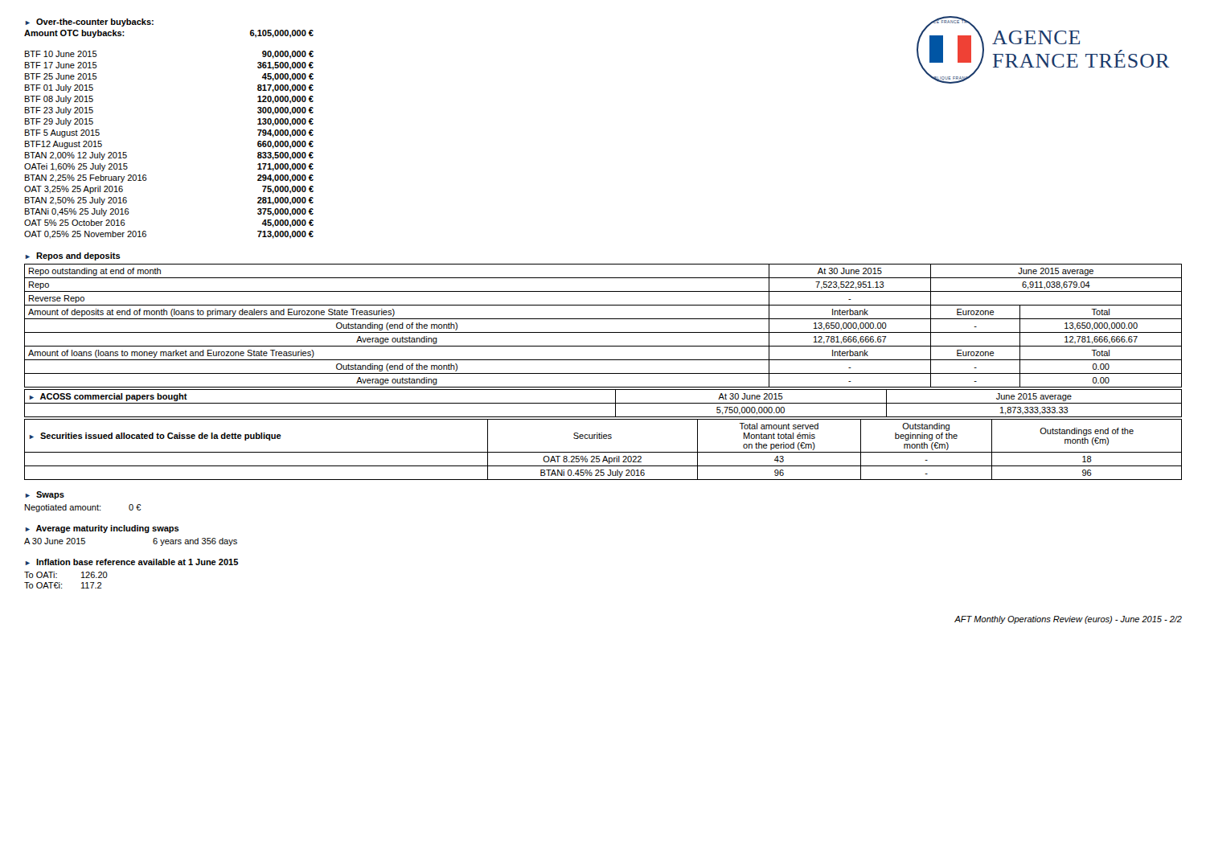AGENCE FRANCE TRÉSOR
RÉPUBLIQUE FRANÇAISE
AGENCE
FRANCE TRÉSOR
| ► Over-the-counter buybacks: | |
| Amount OTC buybacks: | 6,105,000,000 € |
| BTF 10 June 2015 | 90,000,000 € |
| BTF 17 June 2015 | 361,500,000 € |
| BTF 25 June 2015 | 45,000,000 € |
| BTF 01 July 2015 | 817,000,000 € |
| BTF 08 July 2015 | 120,000,000 € |
| BTF 23 July 2015 | 300,000,000 € |
| BTF 29 July 2015 | 130,000,000 € |
| BTF 5 August 2015 | 794,000,000 € |
| BTF12 August 2015 | 660,000,000 € |
| BTAN 2,00% 12 July 2015 | 833,500,000 € |
| OATei 1,60% 25 July 2015 | 171,000,000 € |
| BTAN 2,25% 25 February 2016 | 294,000,000 € |
| OAT 3,25% 25 April 2016 | 75,000,000 € |
| BTAN 2,50% 25 July 2016 | 281,000,000 € |
| BTANi 0,45% 25 July 2016 | 375,000,000 € |
| OAT 5% 25 October 2016 | 45,000,000 € |
| OAT 0,25% 25 November 2016 | 713,000,000 € |
► Repos and deposits
| Repo outstanding at end of month | At 30 June 2015 | June 2015 average |
| Repo | 7,523,522,951.13 | 6,911,038,679.04 |
| Reverse Repo | - | |
| Amount of deposits at end of month (loans to primary dealers and Eurozone State Treasuries) | Interbank | Eurozone | Total |
| Outstanding (end of the month) | 13,650,000,000.00 | - | 13,650,000,000.00 |
| Average outstanding | 12,781,666,666.67 | | 12,781,666,666.67 |
| Amount of loans (loans to money market and Eurozone State Treasuries) | Interbank | Eurozone | Total |
| Outstanding (end of the month) | - | - | 0.00 |
| Average outstanding | - | - | 0.00 |
| ► ACOSS commercial papers bought | At 30 June 2015 | June 2015 average |
| | 5,750,000,000.00 | 1,873,333,333.33 |
| ► Securities issued allocated to Caisse de la dette publique | Securities | Total amount served Montant total émis on the period (€m) | Outstanding beginning of the month (€m) | Outstandings end of the month (€m) |
| | OAT 8.25% 25 April 2022 | 43 | - | 18 |
| | BTANi 0.45% 25 July 2016 | 96 | - | 96 |
► Swaps
Negotiated amount: 0 €
► Average maturity including swaps
A 30 June 20156 years and 356 days
► Inflation base reference available at 1 June 2015
To OATi: 126.20
To OAT€i: 117.2
AFT Monthly Operations Review (euros) - June 2015 - 2/2